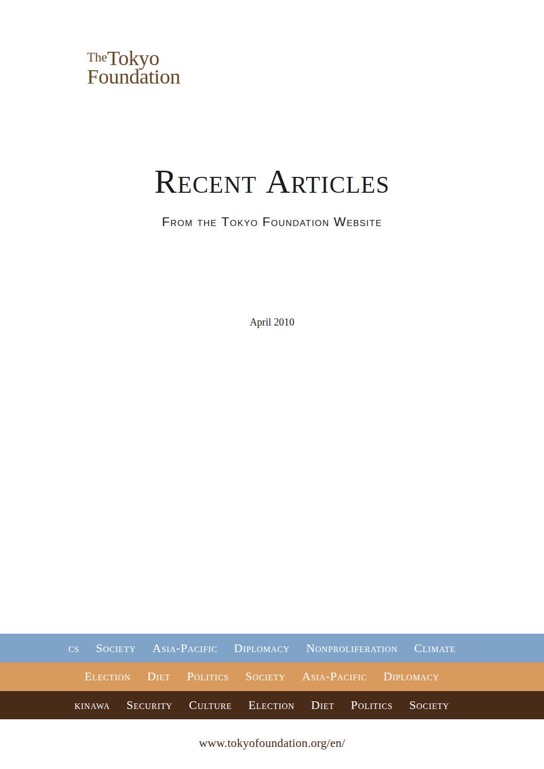The Tokyo
Foundation
Recent Articles
From the Tokyo Foundation Website
April 2010
cs Society Asia-Pacific Diplomacy Nonproliferation Climate
Election Diet Politics Society Asia-Pacific Diplomacy
kinawa Security Culture Election Diet Politics Society
www.tokyofoundation.org/en/